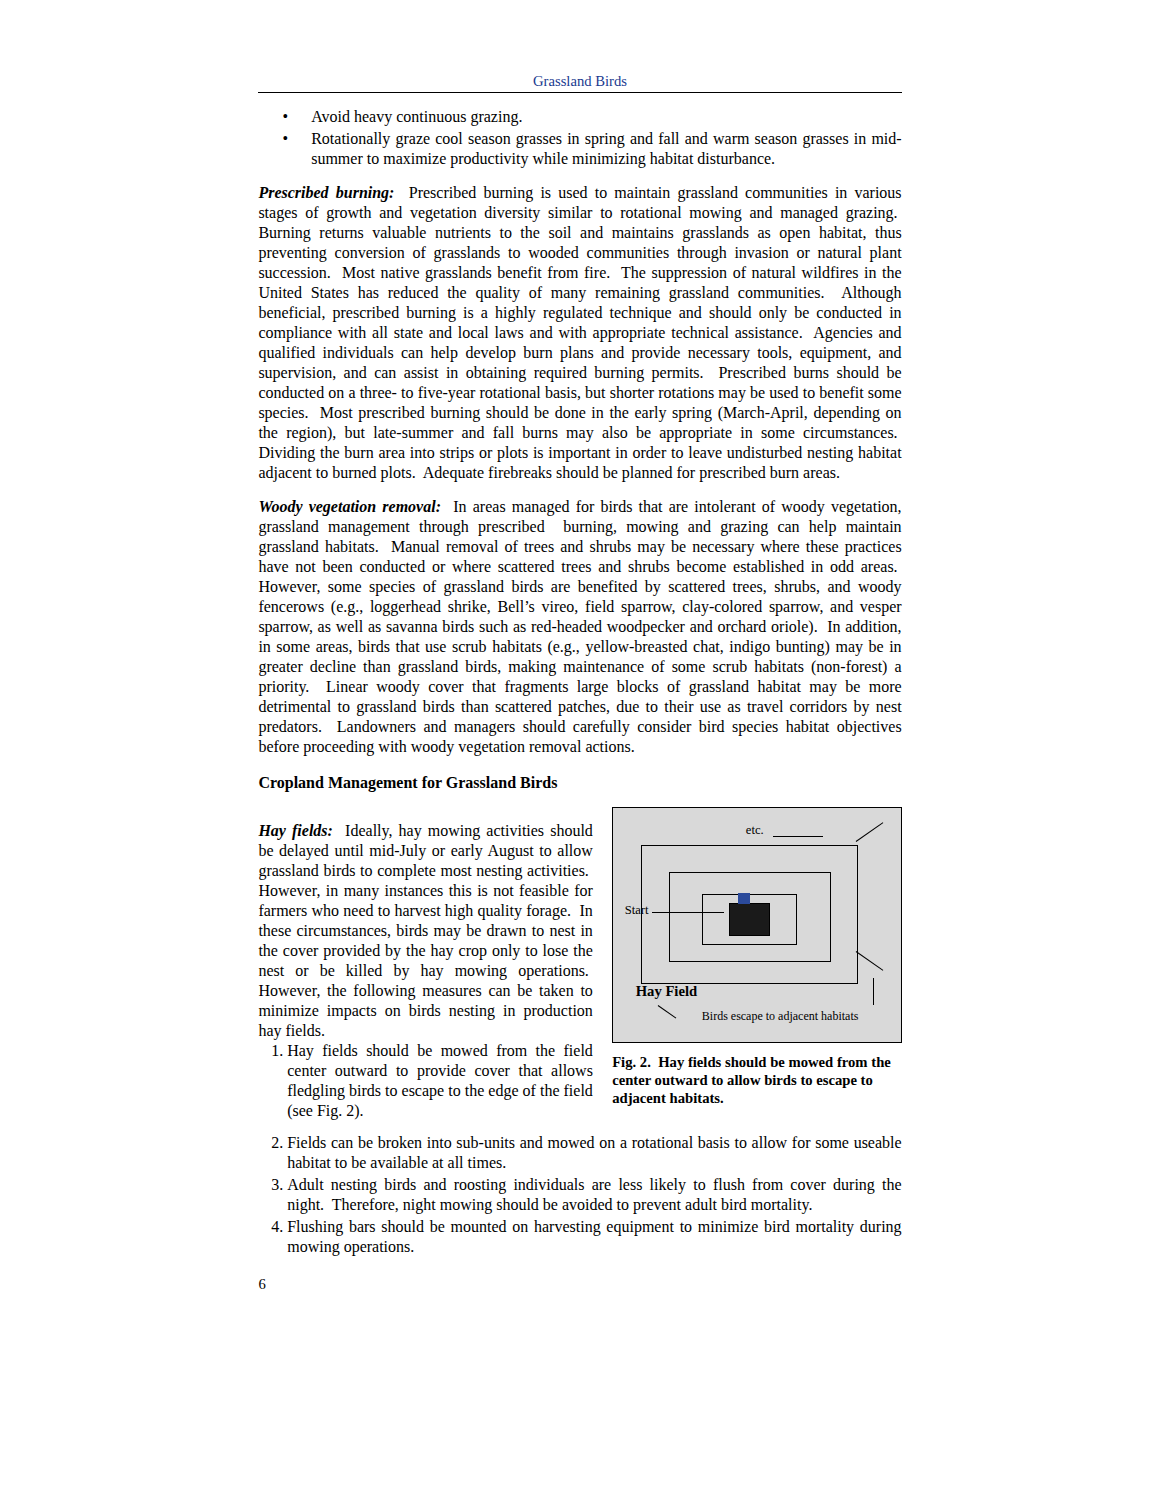Grassland Birds
Avoid heavy continuous grazing.
Rotationally graze cool season grasses in spring and fall and warm season grasses in mid-summer to maximize productivity while minimizing habitat disturbance.
Prescribed burning: Prescribed burning is used to maintain grassland communities in various stages of growth and vegetation diversity similar to rotational mowing and managed grazing. Burning returns valuable nutrients to the soil and maintains grasslands as open habitat, thus preventing conversion of grasslands to wooded communities through invasion or natural plant succession. Most native grasslands benefit from fire. The suppression of natural wildfires in the United States has reduced the quality of many remaining grassland communities. Although beneficial, prescribed burning is a highly regulated technique and should only be conducted in compliance with all state and local laws and with appropriate technical assistance. Agencies and qualified individuals can help develop burn plans and provide necessary tools, equipment, and supervision, and can assist in obtaining required burning permits. Prescribed burns should be conducted on a three- to five-year rotational basis, but shorter rotations may be used to benefit some species. Most prescribed burning should be done in the early spring (March-April, depending on the region), but late-summer and fall burns may also be appropriate in some circumstances. Dividing the burn area into strips or plots is important in order to leave undisturbed nesting habitat adjacent to burned plots. Adequate firebreaks should be planned for prescribed burn areas.
Woody vegetation removal: In areas managed for birds that are intolerant of woody vegetation, grassland management through prescribed burning, mowing and grazing can help maintain grassland habitats. Manual removal of trees and shrubs may be necessary where these practices have not been conducted or where scattered trees and shrubs become established in odd areas. However, some species of grassland birds are benefited by scattered trees, shrubs, and woody fencerows (e.g., loggerhead shrike, Bell’s vireo, field sparrow, clay-colored sparrow, and vesper sparrow, as well as savanna birds such as red-headed woodpecker and orchard oriole). In addition, in some areas, birds that use scrub habitats (e.g., yellow-breasted chat, indigo bunting) may be in greater decline than grassland birds, making maintenance of some scrub habitats (non-forest) a priority. Linear woody cover that fragments large blocks of grassland habitat may be more detrimental to grassland birds than scattered patches, due to their use as travel corridors by nest predators. Landowners and managers should carefully consider bird species habitat objectives before proceeding with woody vegetation removal actions.
Cropland Management for Grassland Birds
Hay fields: Ideally, hay mowing activities should be delayed until mid-July or early August to allow grassland birds to complete most nesting activities. However, in many instances this is not feasible for farmers who need to harvest high quality forage. In these circumstances, birds may be drawn to nest in the cover provided by the hay crop only to lose the nest or be killed by hay mowing operations. However, the following measures can be taken to minimize impacts on birds nesting in production hay fields.
Hay fields should be mowed from the field center outward to provide cover that allows fledgling birds to escape to the edge of the field (see Fig. 2).
etc.
Start
Hay Field
Birds escape to adjacent habitats
Fig. 2. Hay fields should be mowed from the center outward to allow birds to escape to adjacent habitats.
Fields can be broken into sub-units and mowed on a rotational basis to allow for some useable habitat to be available at all times.
Adult nesting birds and roosting individuals are less likely to flush from cover during the night. Therefore, night mowing should be avoided to prevent adult bird mortality.
Flushing bars should be mounted on harvesting equipment to minimize bird mortality during mowing operations.
6